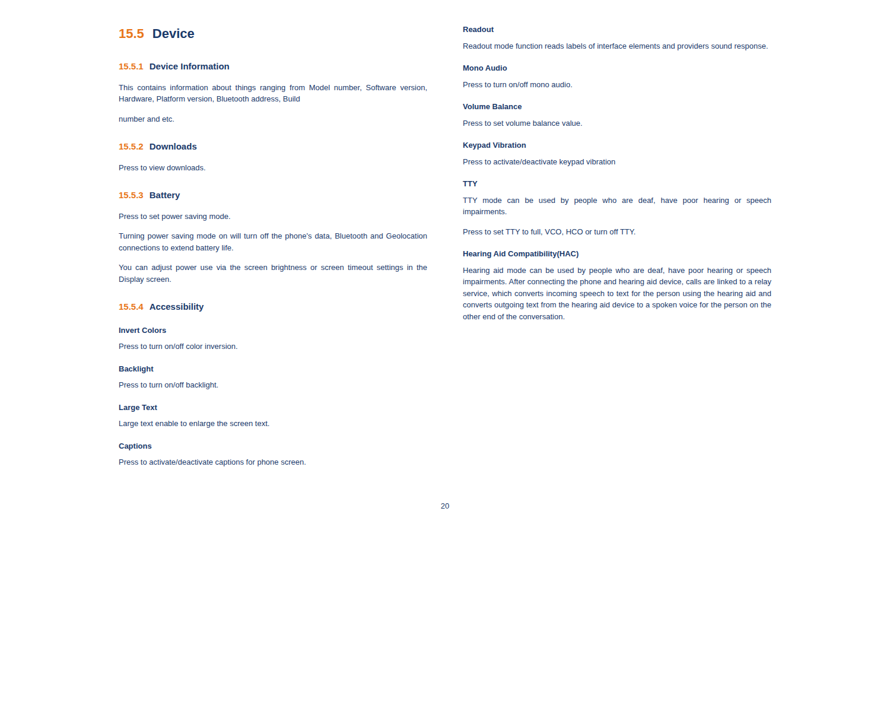15.5 Device
15.5.1 Device Information
This contains information about things ranging from Model number, Software version, Hardware, Platform version, Bluetooth address, Build
number and etc.
15.5.2 Downloads
Press to view downloads.
15.5.3 Battery
Press to set power saving mode.
Turning power saving mode on will turn off the phone's data, Bluetooth and Geolocation connections to extend battery life.
You can adjust power use via the screen brightness or screen timeout settings in the Display screen.
15.5.4 Accessibility
Invert Colors
Press to turn on/off color inversion.
Backlight
Press to turn on/off backlight.
Large Text
Large text enable to enlarge the screen text.
Captions
Press to activate/deactivate captions for phone screen.
Readout
Readout mode function reads labels of interface elements and providers sound response.
Mono Audio
Press to turn on/off mono audio.
Volume Balance
Press to set volume balance value.
Keypad Vibration
Press to activate/deactivate keypad vibration
TTY
TTY mode can be used by people who are deaf, have poor hearing or speech impairments.
Press to set TTY to full, VCO, HCO or turn off TTY.
Hearing Aid Compatibility(HAC)
Hearing aid mode can be used by people who are deaf, have poor hearing or speech impairments. After connecting the phone and hearing aid device, calls are linked to a relay service, which converts incoming speech to text for the person using the hearing aid and converts outgoing text from the hearing aid device to a spoken voice for the person on the other end of the conversation.
20